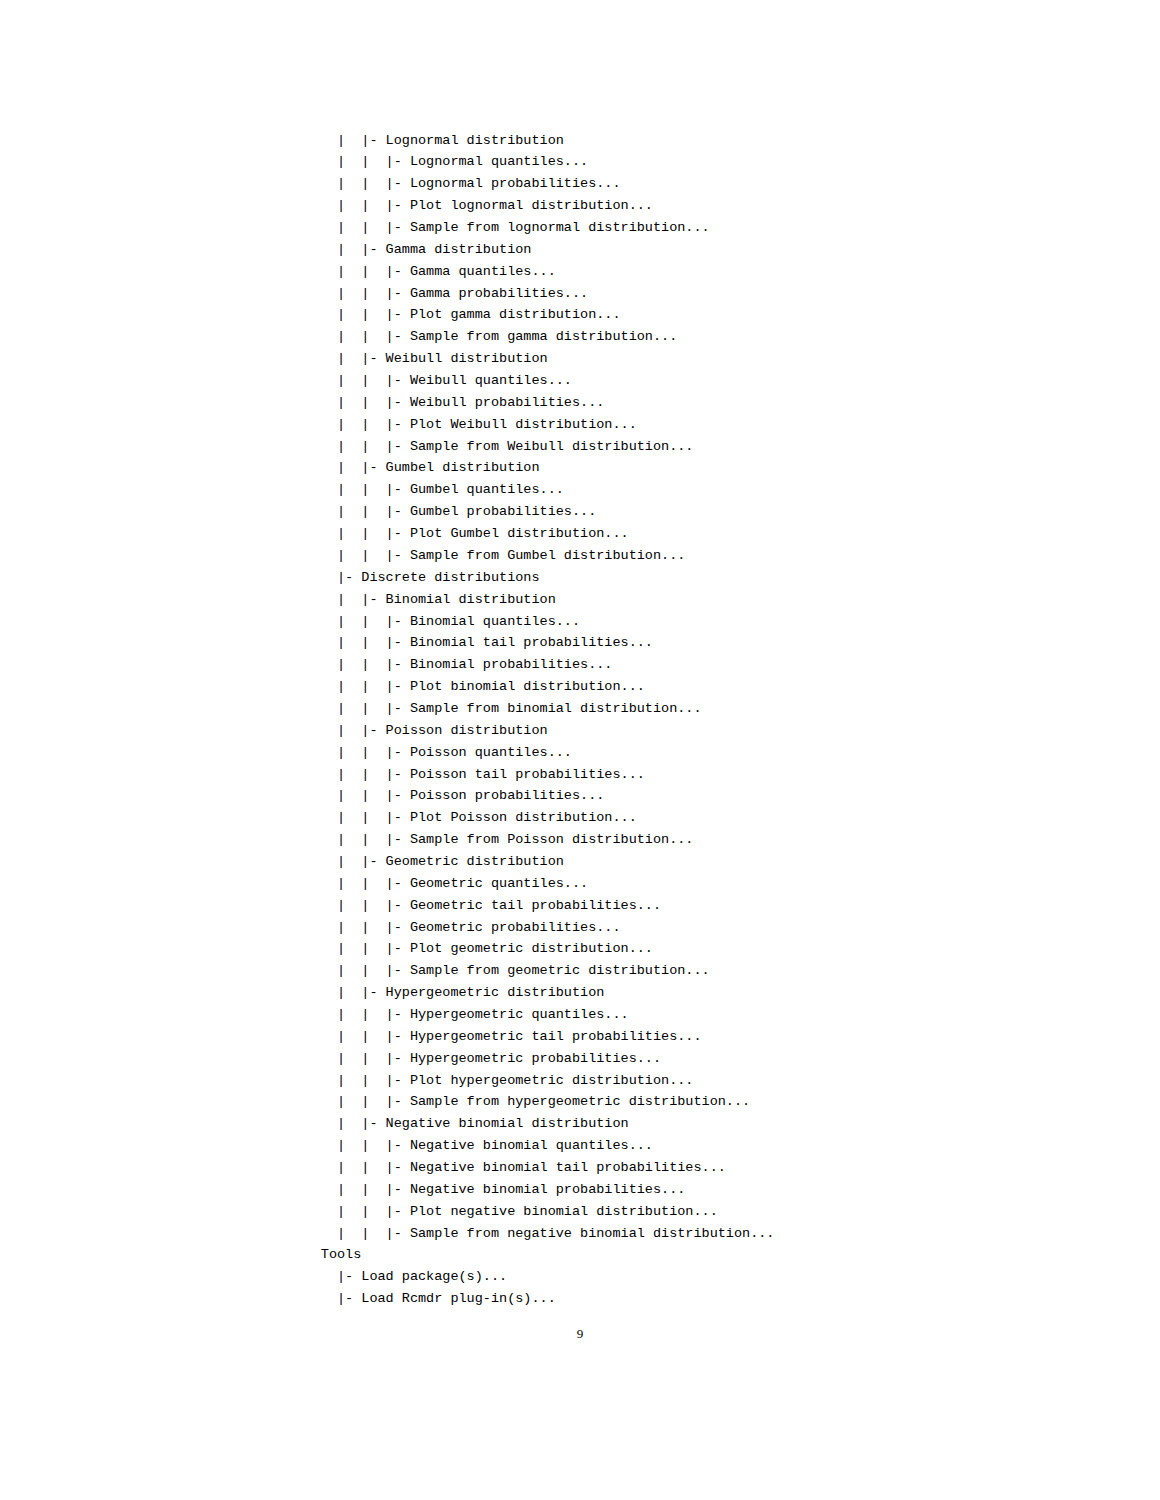|  |- Lognormal distribution
  |  |  |- Lognormal quantiles...
  |  |  |- Lognormal probabilities...
  |  |  |- Plot lognormal distribution...
  |  |  |- Sample from lognormal distribution...
  |  |- Gamma distribution
  |  |  |- Gamma quantiles...
  |  |  |- Gamma probabilities...
  |  |  |- Plot gamma distribution...
  |  |  |- Sample from gamma distribution...
  |  |- Weibull distribution
  |  |  |- Weibull quantiles...
  |  |  |- Weibull probabilities...
  |  |  |- Plot Weibull distribution...
  |  |  |- Sample from Weibull distribution...
  |  |- Gumbel distribution
  |  |  |- Gumbel quantiles...
  |  |  |- Gumbel probabilities...
  |  |  |- Plot Gumbel distribution...
  |  |  |- Sample from Gumbel distribution...
  |- Discrete distributions
  |  |- Binomial distribution
  |  |  |- Binomial quantiles...
  |  |  |- Binomial tail probabilities...
  |  |  |- Binomial probabilities...
  |  |  |- Plot binomial distribution...
  |  |  |- Sample from binomial distribution...
  |  |- Poisson distribution
  |  |  |- Poisson quantiles...
  |  |  |- Poisson tail probabilities...
  |  |  |- Poisson probabilities...
  |  |  |- Plot Poisson distribution...
  |  |  |- Sample from Poisson distribution...
  |  |- Geometric distribution
  |  |  |- Geometric quantiles...
  |  |  |- Geometric tail probabilities...
  |  |  |- Geometric probabilities...
  |  |  |- Plot geometric distribution...
  |  |  |- Sample from geometric distribution...
  |  |- Hypergeometric distribution
  |  |  |- Hypergeometric quantiles...
  |  |  |- Hypergeometric tail probabilities...
  |  |  |- Hypergeometric probabilities...
  |  |  |- Plot hypergeometric distribution...
  |  |  |- Sample from hypergeometric distribution...
  |  |- Negative binomial distribution
  |  |  |- Negative binomial quantiles...
  |  |  |- Negative binomial tail probabilities...
  |  |  |- Negative binomial probabilities...
  |  |  |- Plot negative binomial distribution...
  |  |  |- Sample from negative binomial distribution...
Tools
  |- Load package(s)...
  |- Load Rcmdr plug-in(s)...
9